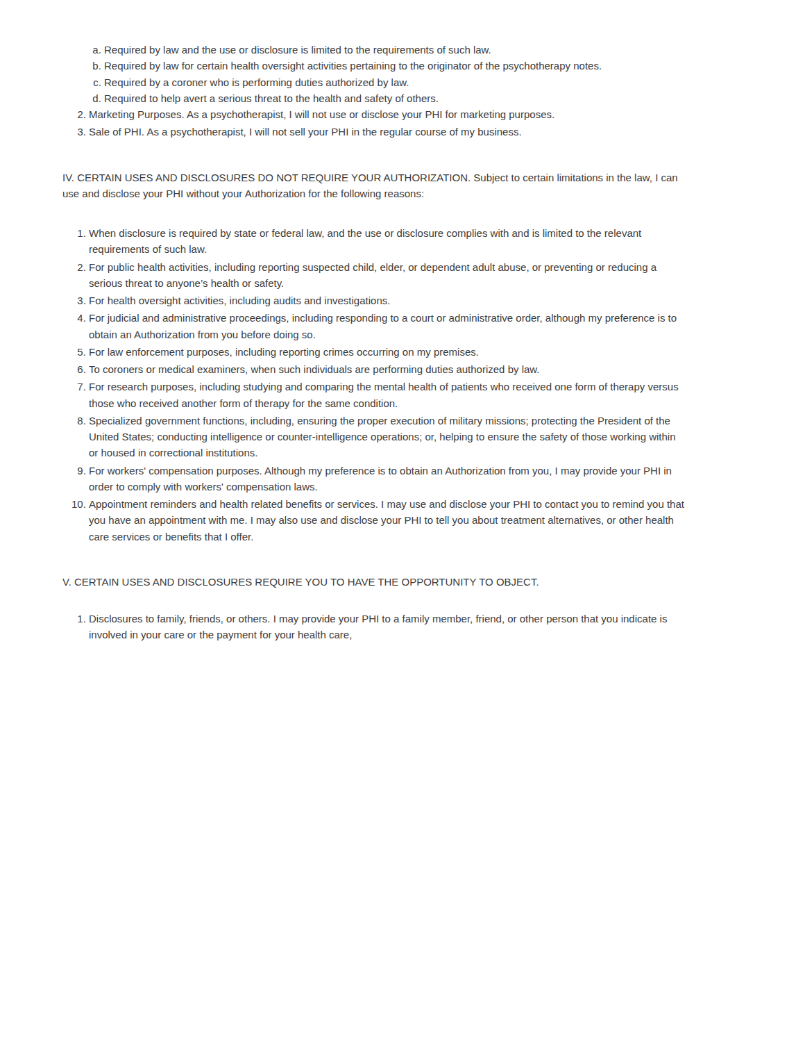Required by law and the use or disclosure is limited to the requirements of such law.
Required by law for certain health oversight activities pertaining to the originator of the psychotherapy notes.
Required by a coroner who is performing duties authorized by law.
Required to help avert a serious threat to the health and safety of others.
Marketing Purposes. As a psychotherapist, I will not use or disclose your PHI for marketing purposes.
Sale of PHI. As a psychotherapist, I will not sell your PHI in the regular course of my business.
IV. CERTAIN USES AND DISCLOSURES DO NOT REQUIRE YOUR AUTHORIZATION. Subject to certain limitations in the law, I can use and disclose your PHI without your Authorization for the following reasons:
When disclosure is required by state or federal law, and the use or disclosure complies with and is limited to the relevant requirements of such law.
For public health activities, including reporting suspected child, elder, or dependent adult abuse, or preventing or reducing a serious threat to anyone’s health or safety.
For health oversight activities, including audits and investigations.
For judicial and administrative proceedings, including responding to a court or administrative order, although my preference is to obtain an Authorization from you before doing so.
For law enforcement purposes, including reporting crimes occurring on my premises.
To coroners or medical examiners, when such individuals are performing duties authorized by law.
For research purposes, including studying and comparing the mental health of patients who received one form of therapy versus those who received another form of therapy for the same condition.
Specialized government functions, including, ensuring the proper execution of military missions; protecting the President of the United States; conducting intelligence or counter-intelligence operations; or, helping to ensure the safety of those working within or housed in correctional institutions.
For workers' compensation purposes. Although my preference is to obtain an Authorization from you, I may provide your PHI in order to comply with workers' compensation laws.
Appointment reminders and health related benefits or services. I may use and disclose your PHI to contact you to remind you that you have an appointment with me. I may also use and disclose your PHI to tell you about treatment alternatives, or other health care services or benefits that I offer.
V. CERTAIN USES AND DISCLOSURES REQUIRE YOU TO HAVE THE OPPORTUNITY TO OBJECT.
Disclosures to family, friends, or others. I may provide your PHI to a family member, friend, or other person that you indicate is involved in your care or the payment for your health care,